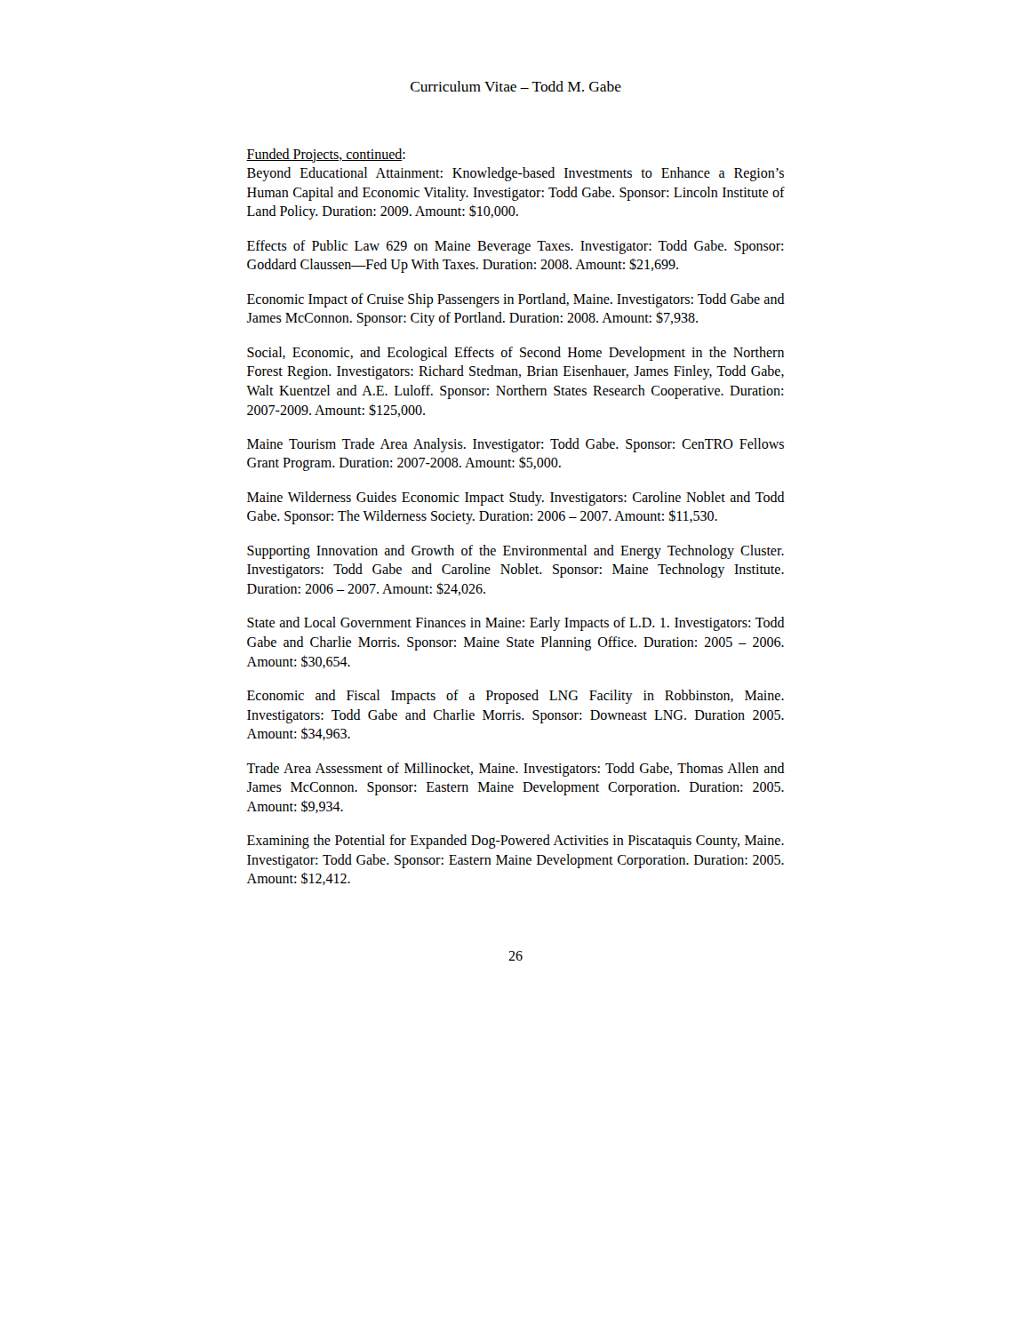Curriculum Vitae – Todd M. Gabe
Funded Projects, continued:
Beyond Educational Attainment: Knowledge-based Investments to Enhance a Region’s Human Capital and Economic Vitality. Investigator: Todd Gabe. Sponsor: Lincoln Institute of Land Policy. Duration: 2009. Amount: $10,000.
Effects of Public Law 629 on Maine Beverage Taxes. Investigator: Todd Gabe. Sponsor: Goddard Claussen—Fed Up With Taxes. Duration: 2008. Amount: $21,699.
Economic Impact of Cruise Ship Passengers in Portland, Maine. Investigators: Todd Gabe and James McConnon. Sponsor: City of Portland. Duration: 2008. Amount: $7,938.
Social, Economic, and Ecological Effects of Second Home Development in the Northern Forest Region. Investigators: Richard Stedman, Brian Eisenhauer, James Finley, Todd Gabe, Walt Kuentzel and A.E. Luloff. Sponsor: Northern States Research Cooperative. Duration: 2007-2009. Amount: $125,000.
Maine Tourism Trade Area Analysis. Investigator: Todd Gabe. Sponsor: CenTRO Fellows Grant Program. Duration: 2007-2008. Amount: $5,000.
Maine Wilderness Guides Economic Impact Study. Investigators: Caroline Noblet and Todd Gabe. Sponsor: The Wilderness Society. Duration: 2006 – 2007. Amount: $11,530.
Supporting Innovation and Growth of the Environmental and Energy Technology Cluster. Investigators: Todd Gabe and Caroline Noblet. Sponsor: Maine Technology Institute. Duration: 2006 – 2007. Amount: $24,026.
State and Local Government Finances in Maine: Early Impacts of L.D. 1. Investigators: Todd Gabe and Charlie Morris. Sponsor: Maine State Planning Office. Duration: 2005 – 2006. Amount: $30,654.
Economic and Fiscal Impacts of a Proposed LNG Facility in Robbinston, Maine. Investigators: Todd Gabe and Charlie Morris. Sponsor: Downeast LNG. Duration 2005. Amount: $34,963.
Trade Area Assessment of Millinocket, Maine. Investigators: Todd Gabe, Thomas Allen and James McConnon. Sponsor: Eastern Maine Development Corporation. Duration: 2005. Amount: $9,934.
Examining the Potential for Expanded Dog-Powered Activities in Piscataquis County, Maine. Investigator: Todd Gabe. Sponsor: Eastern Maine Development Corporation. Duration: 2005. Amount: $12,412.
26